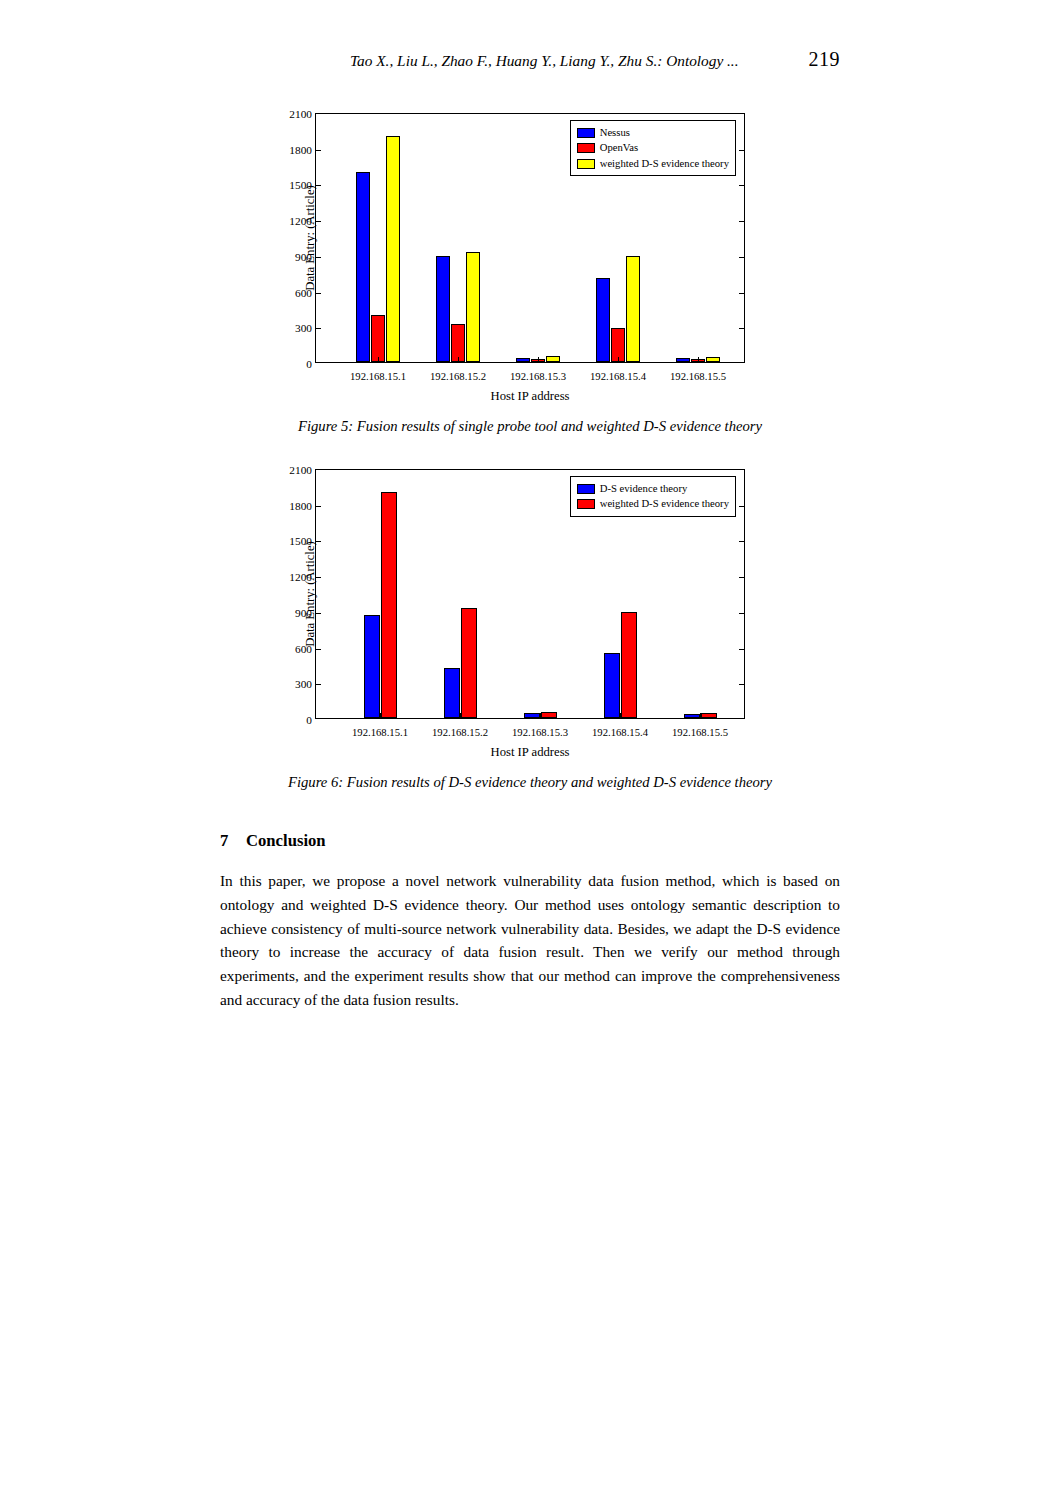Tao X., Liu L., Zhao F., Huang Y., Liang Y., Zhu S.: Ontology ...
219
Data Entry: (Article)
0
300
600
900
1200
1500
1800
2100
192.168.15.1
192.168.15.2
192.168.15.3
192.168.15.4
192.168.15.5
Nessus
OpenVas
weighted D-S evidence theory
Host IP address
Figure 5: Fusion results of single probe tool and weighted D-S evidence theory
Data Entry: (Article)
0
300
600
900
1200
1500
1800
2100
192.168.15.1
192.168.15.2
192.168.15.3
192.168.15.4
192.168.15.5
D-S evidence theory
weighted D-S evidence theory
Host IP address
Figure 6: Fusion results of D-S evidence theory and weighted D-S evidence theory
7 Conclusion
In this paper, we propose a novel network vulnerability data fusion method, which is based on ontology and weighted D-S evidence theory. Our method uses ontology semantic description to achieve consistency of multi-source network vulnerability data. Besides, we adapt the D-S evidence theory to increase the accuracy of data fusion result. Then we verify our method through experiments, and the experiment results show that our method can improve the comprehensiveness and accuracy of the data fusion results.